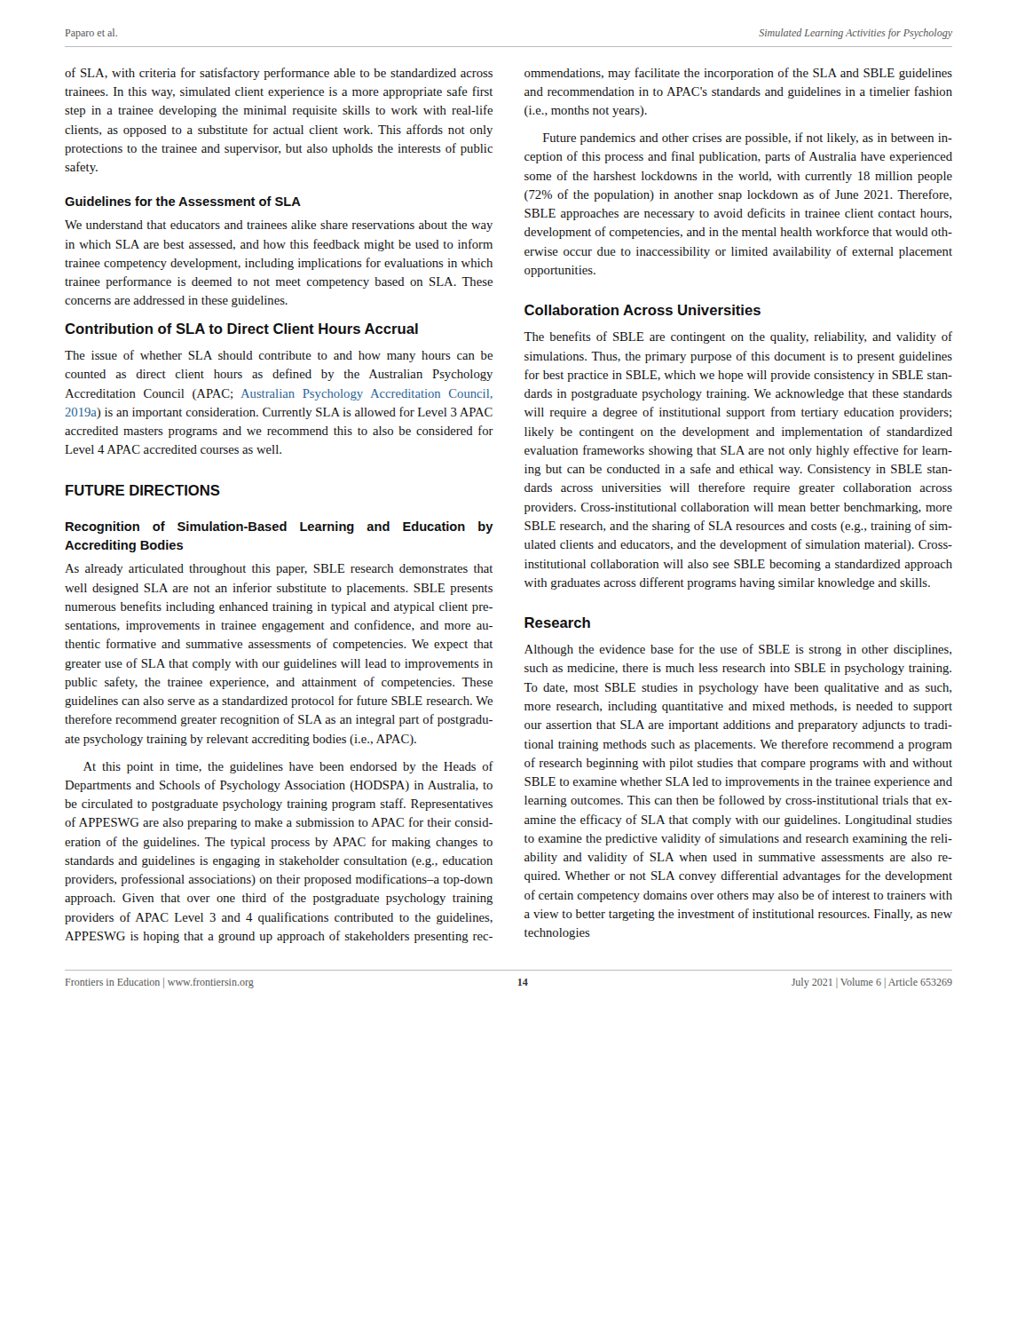Paparo et al. Simulated Learning Activities for Psychology
of SLA, with criteria for satisfactory performance able to be standardized across trainees. In this way, simulated client experience is a more appropriate safe first step in a trainee developing the minimal requisite skills to work with real-life clients, as opposed to a substitute for actual client work. This affords not only protections to the trainee and supervisor, but also upholds the interests of public safety.
Guidelines for the Assessment of SLA
We understand that educators and trainees alike share reservations about the way in which SLA are best assessed, and how this feedback might be used to inform trainee competency development, including implications for evaluations in which trainee performance is deemed to not meet competency based on SLA. These concerns are addressed in these guidelines.
Contribution of SLA to Direct Client Hours Accrual
The issue of whether SLA should contribute to and how many hours can be counted as direct client hours as defined by the Australian Psychology Accreditation Council (APAC; Australian Psychology Accreditation Council, 2019a) is an important consideration. Currently SLA is allowed for Level 3 APAC accredited masters programs and we recommend this to also be considered for Level 4 APAC accredited courses as well.
FUTURE DIRECTIONS
Recognition of Simulation-Based Learning and Education by Accrediting Bodies
As already articulated throughout this paper, SBLE research demonstrates that well designed SLA are not an inferior substitute to placements. SBLE presents numerous benefits including enhanced training in typical and atypical client presentations, improvements in trainee engagement and confidence, and more authentic formative and summative assessments of competencies. We expect that greater use of SLA that comply with our guidelines will lead to improvements in public safety, the trainee experience, and attainment of competencies. These guidelines can also serve as a standardized protocol for future SBLE research. We therefore recommend greater recognition of SLA as an integral part of postgraduate psychology training by relevant accrediting bodies (i.e., APAC).
At this point in time, the guidelines have been endorsed by the Heads of Departments and Schools of Psychology Association (HODSPA) in Australia, to be circulated to postgraduate psychology training program staff. Representatives of APPESWG are also preparing to make a submission to APAC for their consideration of the guidelines. The typical process by APAC for making changes to standards and guidelines is engaging in stakeholder consultation (e.g., education providers, professional associations) on their proposed modifications–a top-down approach. Given that over one third of the postgraduate psychology training providers of APAC Level 3 and 4 qualifications contributed to the guidelines, APPESWG is hoping that a ground up approach of stakeholders presenting recommendations, may facilitate the incorporation of the SLA and SBLE guidelines and recommendation in to APAC's standards and guidelines in a timelier fashion (i.e., months not years).
Future pandemics and other crises are possible, if not likely, as in between inception of this process and final publication, parts of Australia have experienced some of the harshest lockdowns in the world, with currently 18 million people (72% of the population) in another snap lockdown as of June 2021. Therefore, SBLE approaches are necessary to avoid deficits in trainee client contact hours, development of competencies, and in the mental health workforce that would otherwise occur due to inaccessibility or limited availability of external placement opportunities.
Collaboration Across Universities
The benefits of SBLE are contingent on the quality, reliability, and validity of simulations. Thus, the primary purpose of this document is to present guidelines for best practice in SBLE, which we hope will provide consistency in SBLE standards in postgraduate psychology training. We acknowledge that these standards will require a degree of institutional support from tertiary education providers; likely be contingent on the development and implementation of standardized evaluation frameworks showing that SLA are not only highly effective for learning but can be conducted in a safe and ethical way. Consistency in SBLE standards across universities will therefore require greater collaboration across providers. Cross-institutional collaboration will mean better benchmarking, more SBLE research, and the sharing of SLA resources and costs (e.g., training of simulated clients and educators, and the development of simulation material). Cross-institutional collaboration will also see SBLE becoming a standardized approach with graduates across different programs having similar knowledge and skills.
Research
Although the evidence base for the use of SBLE is strong in other disciplines, such as medicine, there is much less research into SBLE in psychology training. To date, most SBLE studies in psychology have been qualitative and as such, more research, including quantitative and mixed methods, is needed to support our assertion that SLA are important additions and preparatory adjuncts to traditional training methods such as placements. We therefore recommend a program of research beginning with pilot studies that compare programs with and without SBLE to examine whether SLA led to improvements in the trainee experience and learning outcomes. This can then be followed by cross-institutional trials that examine the efficacy of SLA that comply with our guidelines. Longitudinal studies to examine the predictive validity of simulations and research examining the reliability and validity of SLA when used in summative assessments are also required. Whether or not SLA convey differential advantages for the development of certain competency domains over others may also be of interest to trainers with a view to better targeting the investment of institutional resources. Finally, as new technologies
Frontiers in Education | www.frontiersin.org 14 July 2021 | Volume 6 | Article 653269